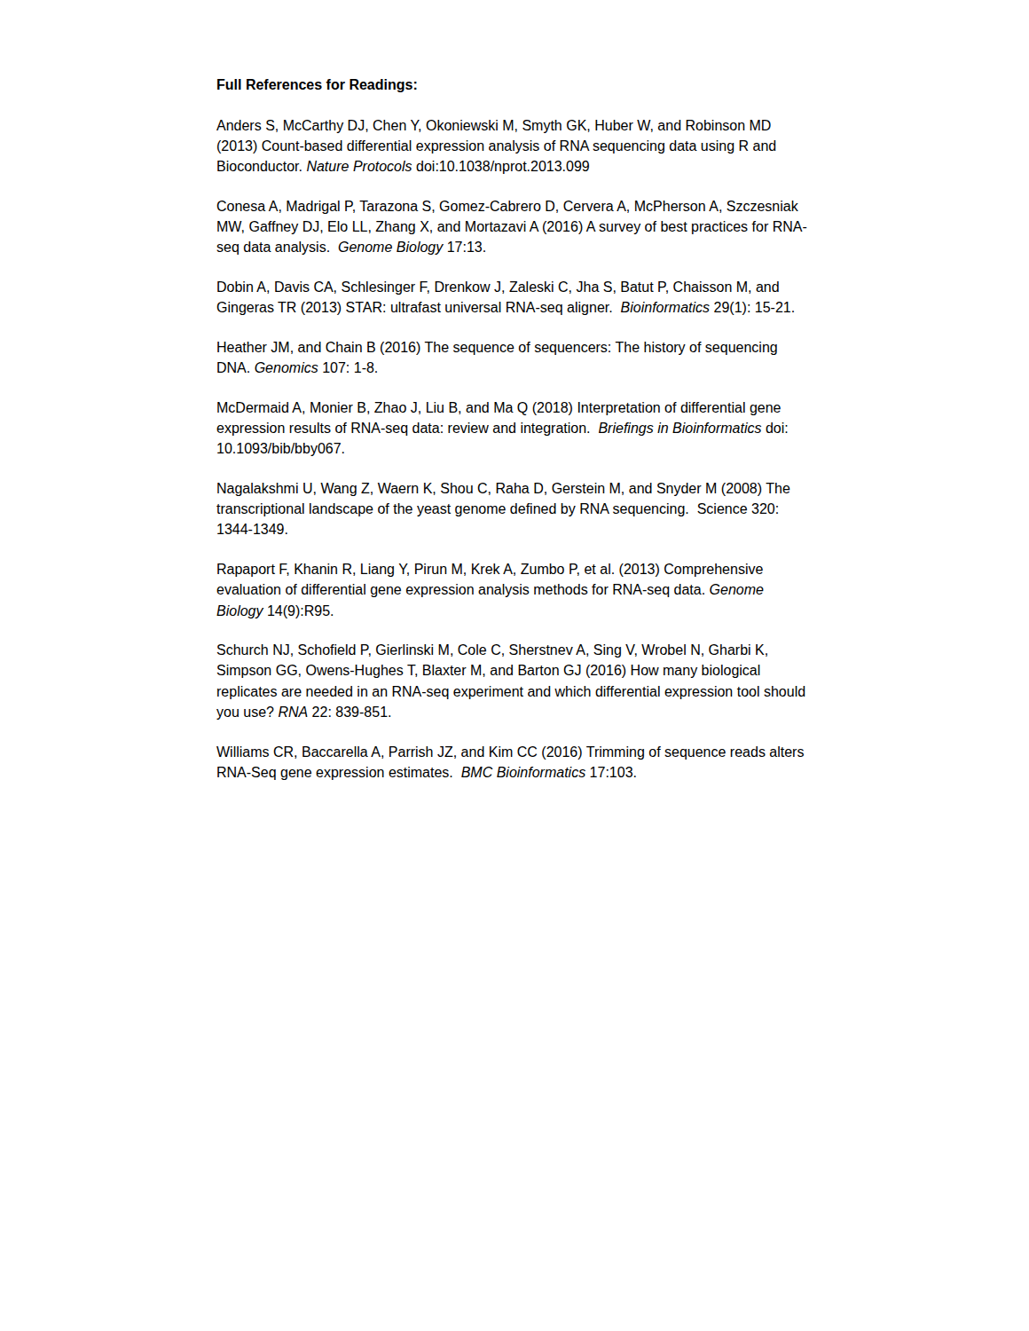Full References for Readings:
Anders S, McCarthy DJ, Chen Y, Okoniewski M, Smyth GK, Huber W, and Robinson MD (2013) Count-based differential expression analysis of RNA sequencing data using R and Bioconductor. Nature Protocols doi:10.1038/nprot.2013.099
Conesa A, Madrigal P, Tarazona S, Gomez-Cabrero D, Cervera A, McPherson A, Szczesniak MW, Gaffney DJ, Elo LL, Zhang X, and Mortazavi A (2016) A survey of best practices for RNA-seq data analysis. Genome Biology 17:13.
Dobin A, Davis CA, Schlesinger F, Drenkow J, Zaleski C, Jha S, Batut P, Chaisson M, and Gingeras TR (2013) STAR: ultrafast universal RNA-seq aligner. Bioinformatics 29(1): 15-21.
Heather JM, and Chain B (2016) The sequence of sequencers: The history of sequencing DNA. Genomics 107: 1-8.
McDermaid A, Monier B, Zhao J, Liu B, and Ma Q (2018) Interpretation of differential gene expression results of RNA-seq data: review and integration. Briefings in Bioinformatics doi: 10.1093/bib/bby067.
Nagalakshmi U, Wang Z, Waern K, Shou C, Raha D, Gerstein M, and Snyder M (2008) The transcriptional landscape of the yeast genome defined by RNA sequencing. Science 320: 1344-1349.
Rapaport F, Khanin R, Liang Y, Pirun M, Krek A, Zumbo P, et al. (2013) Comprehensive evaluation of differential gene expression analysis methods for RNA-seq data. Genome Biology 14(9):R95.
Schurch NJ, Schofield P, Gierlinski M, Cole C, Sherstnev A, Sing V, Wrobel N, Gharbi K, Simpson GG, Owens-Hughes T, Blaxter M, and Barton GJ (2016) How many biological replicates are needed in an RNA-seq experiment and which differential expression tool should you use? RNA 22: 839-851.
Williams CR, Baccarella A, Parrish JZ, and Kim CC (2016) Trimming of sequence reads alters RNA-Seq gene expression estimates. BMC Bioinformatics 17:103.